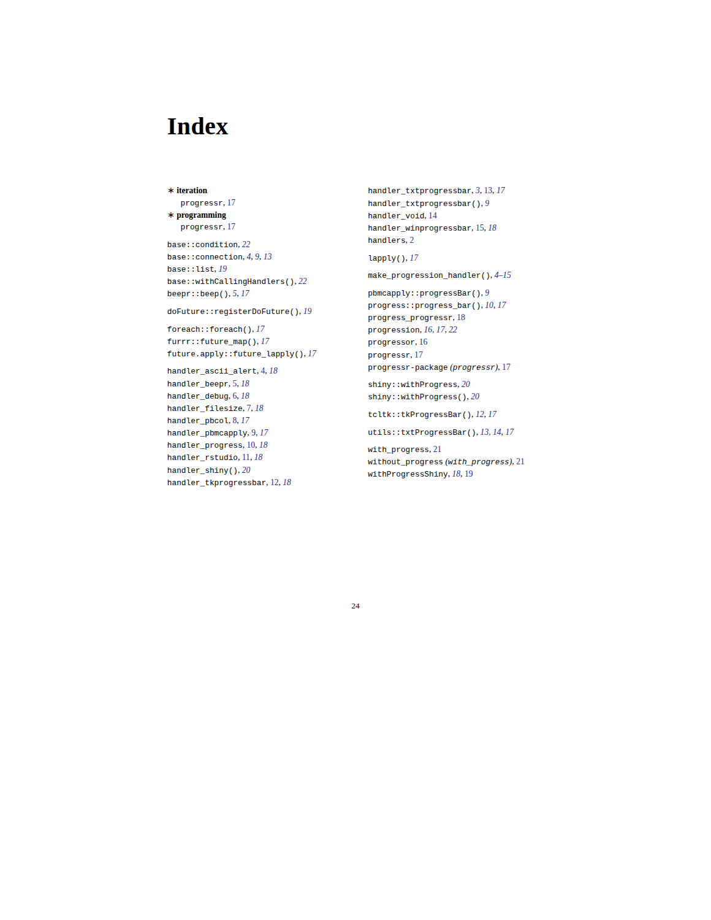Index
∗ iteration
progressr, 17
∗ programming
progressr, 17
base::condition, 22
base::connection, 4, 9, 13
base::list, 19
base::withCallingHandlers(), 22
beepr::beep(), 5, 17
doFuture::registerDoFuture(), 19
foreach::foreach(), 17
furrr::future_map(), 17
future.apply::future_lapply(), 17
handler_ascii_alert, 4, 18
handler_beepr, 5, 18
handler_debug, 6, 18
handler_filesize, 7, 18
handler_pbcol, 8, 17
handler_pbmcapply, 9, 17
handler_progress, 10, 18
handler_rstudio, 11, 18
handler_shiny(), 20
handler_tkprogressbar, 12, 18
handler_txtprogressbar, 3, 13, 17
handler_txtprogressbar(), 9
handler_void, 14
handler_winprogressbar, 15, 18
handlers, 2
lapply(), 17
make_progression_handler(), 4–15
pbmcapply::progressBar(), 9
progress::progress_bar(), 10, 17
progress_progressr, 18
progression, 16, 17, 22
progressor, 16
progressr, 17
progressr-package (progressr), 17
shiny::withProgress, 20
shiny::withProgress(), 20
tcltk::tkProgressBar(), 12, 17
utils::txtProgressBar(), 13, 14, 17
with_progress, 21
without_progress (with_progress), 21
withProgressShiny, 18, 19
24